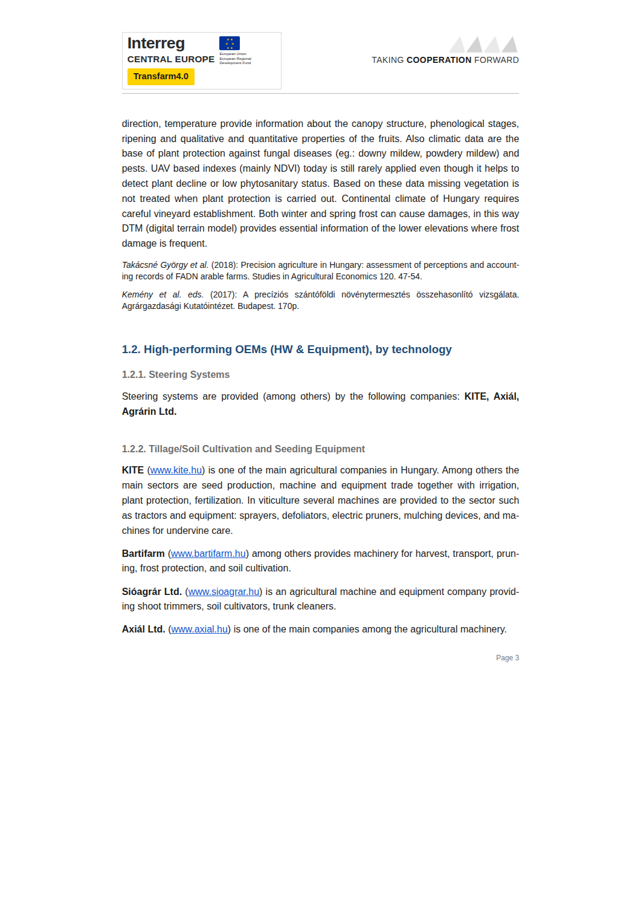Interreg
CENTRAL EUROPE
European Union
European Regional
Development Fund
Transfarm4.0
TAKING COOPERATION FORWARD
direction, temperature provide information about the canopy structure, phenological stages, ripening and qualitative and quantitative properties of the fruits. Also climatic data are the base of plant protection against fungal diseases (eg.: downy mildew, powdery mildew) and pests. UAV based indexes (mainly NDVI) today is still rarely applied even though it helps to detect plant decline or low phytosanitary status. Based on these data missing vegetation is not treated when plant protection is carried out. Continental climate of Hungary requires careful vineyard establishment. Both winter and spring frost can cause damages, in this way DTM (digital terrain model) provides essential information of the lower elevations where frost damage is frequent.
Takácsné György et al. (2018): Precision agriculture in Hungary: assessment of perceptions and accounting records of FADN arable farms. Studies in Agricultural Economics 120. 47-54.
Kemény et al. eds. (2017): A precíziós szántóföldi növénytermesztés összehasonlító vizsgálata. Agrárgazdasági Kutatóintézet. Budapest. 170p.
1.2. High-performing OEMs (HW & Equipment), by technology
1.2.1. Steering Systems
Steering systems are provided (among others) by the following companies: KITE, Axiál, Agrárin Ltd.
1.2.2. Tillage/Soil Cultivation and Seeding Equipment
KITE (www.kite.hu) is one of the main agricultural companies in Hungary. Among others the main sectors are seed production, machine and equipment trade together with irrigation, plant protection, fertilization. In viticulture several machines are provided to the sector such as tractors and equipment: sprayers, defoliators, electric pruners, mulching devices, and machines for undervine care.
Bartifarm (www.bartifarm.hu) among others provides machinery for harvest, transport, pruning, frost protection, and soil cultivation.
Sióagrár Ltd. (www.sioagrar.hu) is an agricultural machine and equipment company providing shoot trimmers, soil cultivators, trunk cleaners.
Axiál Ltd. (www.axial.hu) is one of the main companies among the agricultural machinery.
Page 3